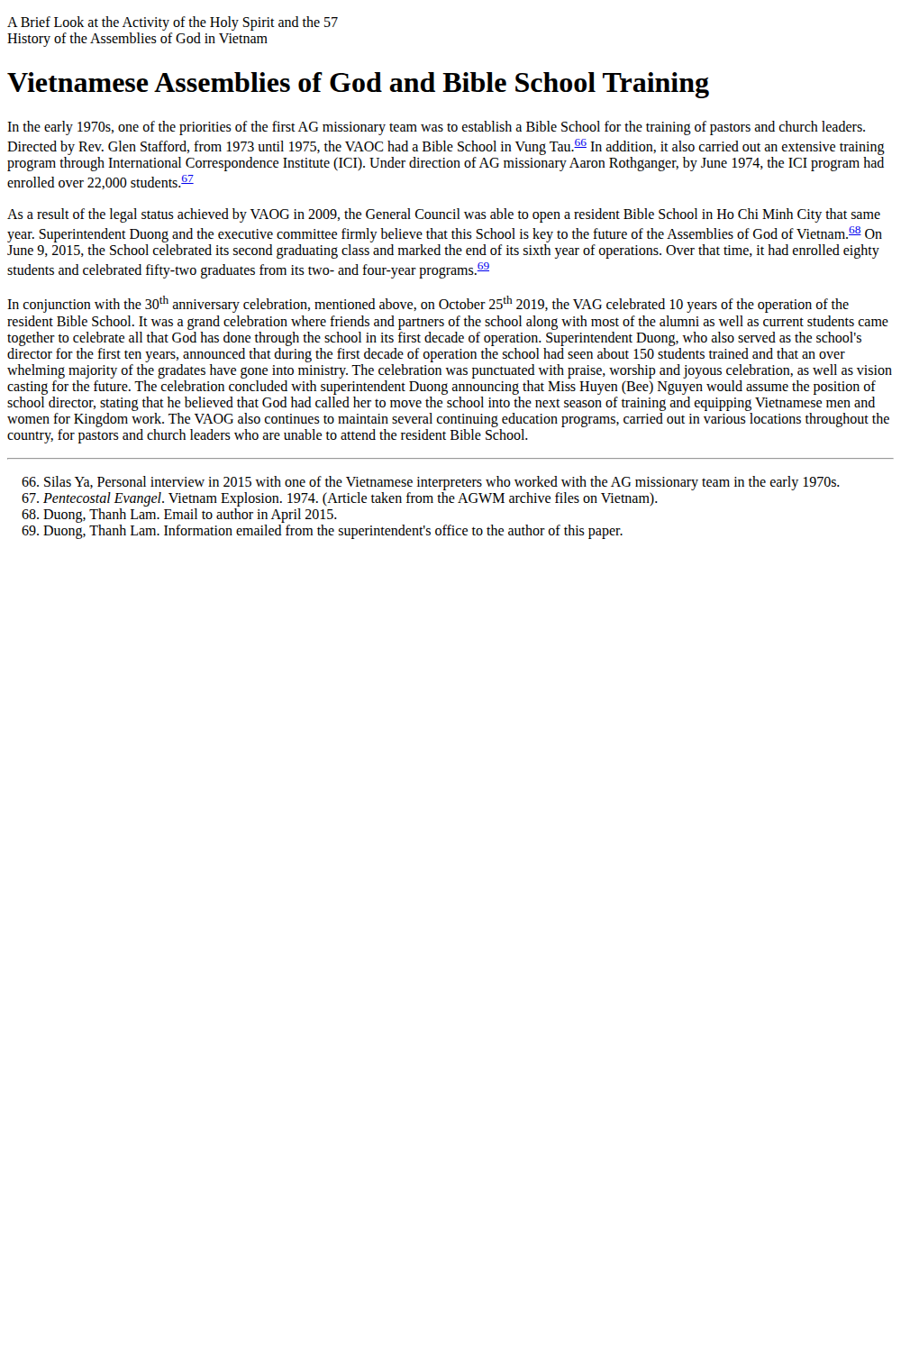A Brief Look at the Activity of the Holy Spirit and the 57
History of the Assemblies of God in Vietnam
Vietnamese Assemblies of God and Bible School Training
In the early 1970s, one of the priorities of the first AG missionary team was to establish a Bible School for the training of pastors and church leaders. Directed by Rev. Glen Stafford, from 1973 until 1975, the VAOC had a Bible School in Vung Tau.66 In addition, it also carried out an extensive training program through International Correspondence Institute (ICI). Under direction of AG missionary Aaron Rothganger, by June 1974, the ICI program had enrolled over 22,000 students.67
As a result of the legal status achieved by VAOG in 2009, the General Council was able to open a resident Bible School in Ho Chi Minh City that same year. Superintendent Duong and the executive committee firmly believe that this School is key to the future of the Assemblies of God of Vietnam.68 On June 9, 2015, the School celebrated its second graduating class and marked the end of its sixth year of operations. Over that time, it had enrolled eighty students and celebrated fifty-two graduates from its two- and four-year programs.69
In conjunction with the 30th anniversary celebration, mentioned above, on October 25th 2019, the VAG celebrated 10 years of the operation of the resident Bible School. It was a grand celebration where friends and partners of the school along with most of the alumni as well as current students came together to celebrate all that God has done through the school in its first decade of operation. Superintendent Duong, who also served as the school's director for the first ten years, announced that during the first decade of operation the school had seen about 150 students trained and that an over whelming majority of the gradates have gone into ministry. The celebration was punctuated with praise, worship and joyous celebration, as well as vision casting for the future. The celebration concluded with superintendent Duong announcing that Miss Huyen (Bee) Nguyen would assume the position of school director, stating that he believed that God had called her to move the school into the next season of training and equipping Vietnamese men and women for Kingdom work. The VAOG also continues to maintain several continuing education programs, carried out in various locations throughout the country, for pastors and church leaders who are unable to attend the resident Bible School.
Silas Ya, Personal interview in 2015 with one of the Vietnamese interpreters who worked with the AG missionary team in the early 1970s.
Pentecostal Evangel. Vietnam Explosion. 1974. (Article taken from the AGWM archive files on Vietnam).
Duong, Thanh Lam. Email to author in April 2015.
Duong, Thanh Lam. Information emailed from the superintendent's office to the author of this paper.